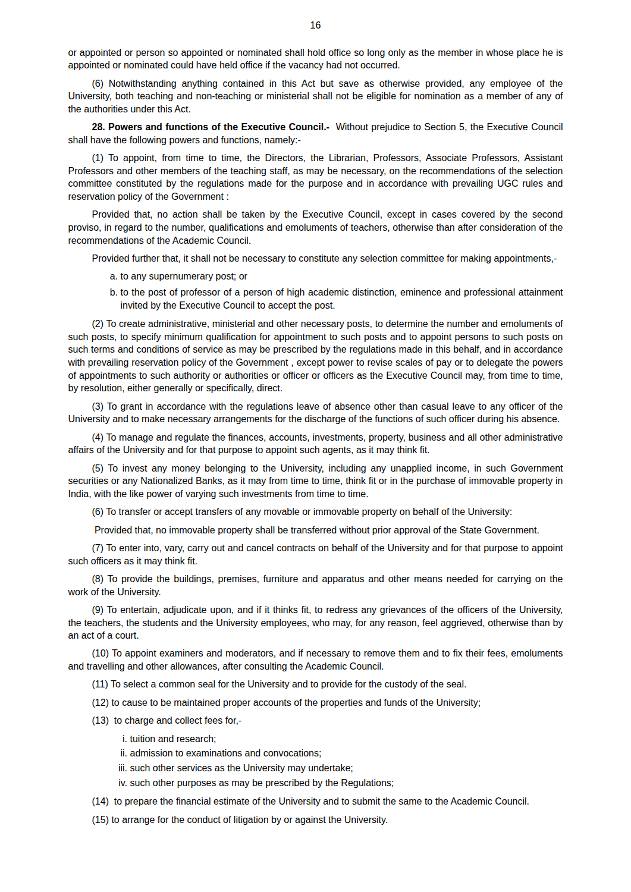16
or appointed or person so appointed or nominated shall hold office so long only as the member in whose place he is appointed or nominated could have held office if the vacancy had not occurred.
(6) Notwithstanding anything contained in this Act but save as otherwise provided, any employee of the University, both teaching and non-teaching or ministerial shall not be eligible for nomination as a member of any of the authorities under this Act.
28. Powers and functions of the Executive Council.- Without prejudice to Section 5, the Executive Council shall have the following powers and functions, namely:-
(1) To appoint, from time to time, the Directors, the Librarian, Professors, Associate Professors, Assistant Professors and other members of the teaching staff, as may be necessary, on the recommendations of the selection committee constituted by the regulations made for the purpose and in accordance with prevailing UGC rules and reservation policy of the Government :
Provided that, no action shall be taken by the Executive Council, except in cases covered by the second proviso, in regard to the number, qualifications and emoluments of teachers, otherwise than after consideration of the recommendations of the Academic Council.
Provided further that, it shall not be necessary to constitute any selection committee for making appointments,-
to any supernumerary post; or
to the post of professor of a person of high academic distinction, eminence and professional attainment invited by the Executive Council to accept the post.
(2) To create administrative, ministerial and other necessary posts, to determine the number and emoluments of such posts, to specify minimum qualification for appointment to such posts and to appoint persons to such posts on such terms and conditions of service as may be prescribed by the regulations made in this behalf, and in accordance with prevailing reservation policy of the Government , except power to revise scales of pay or to delegate the powers of appointments to such authority or authorities or officer or officers as the Executive Council may, from time to time, by resolution, either generally or specifically, direct.
(3) To grant in accordance with the regulations leave of absence other than casual leave to any officer of the University and to make necessary arrangements for the discharge of the functions of such officer during his absence.
(4) To manage and regulate the finances, accounts, investments, property, business and all other administrative affairs of the University and for that purpose to appoint such agents, as it may think fit.
(5) To invest any money belonging to the University, including any unapplied income, in such Government securities or any Nationalized Banks, as it may from time to time, think fit or in the purchase of immovable property in India, with the like power of varying such investments from time to time.
(6) To transfer or accept transfers of any movable or immovable property on behalf of the University:
Provided that, no immovable property shall be transferred without prior approval of the State Government.
(7) To enter into, vary, carry out and cancel contracts on behalf of the University and for that purpose to appoint such officers as it may think fit.
(8) To provide the buildings, premises, furniture and apparatus and other means needed for carrying on the work of the University.
(9) To entertain, adjudicate upon, and if it thinks fit, to redress any grievances of the officers of the University, the teachers, the students and the University employees, who may, for any reason, feel aggrieved, otherwise than by an act of a court.
(10) To appoint examiners and moderators, and if necessary to remove them and to fix their fees, emoluments and travelling and other allowances, after consulting the Academic Council.
(11) To select a common seal for the University and to provide for the custody of the seal.
(12) to cause to be maintained proper accounts of the properties and funds of the University;
(13) to charge and collect fees for,-
tuition and research;
admission to examinations and convocations;
such other services as the University may undertake;
such other purposes as may be prescribed by the Regulations;
(14) to prepare the financial estimate of the University and to submit the same to the Academic Council.
(15) to arrange for the conduct of litigation by or against the University.